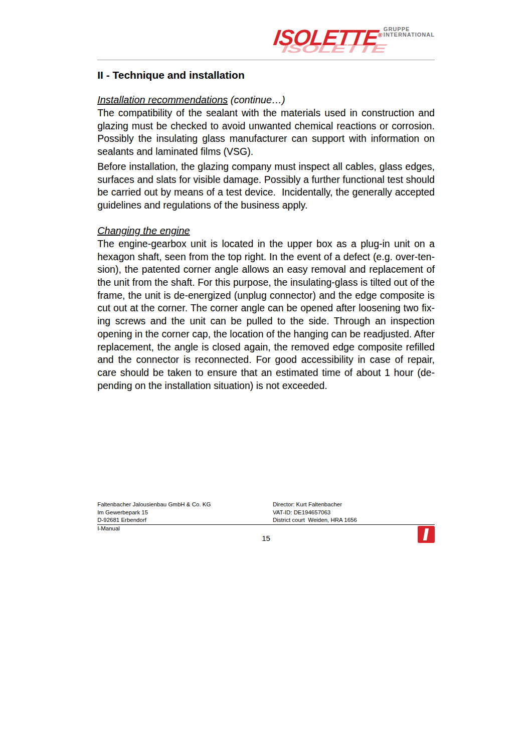ISOLETTE
ISOLETTE®GRUPPE INTERNATIONAL
II - Technique and installation
Installation recommendations (continue…)
The compatibility of the sealant with the materials used in construction and glazing must be checked to avoid unwanted chemical reactions or corrosion. Possibly the insulating glass manufacturer can support with information on sealants and laminated films (VSG).
Before installation, the glazing company must inspect all cables, glass edges, surfaces and slats for visible damage. Possibly a further functional test should be carried out by means of a test device. Incidentally, the generally accepted guidelines and regulations of the business apply.
Changing the engine
The engine-gearbox unit is located in the upper box as a plug-in unit on a hexagon shaft, seen from the top right. In the event of a defect (e.g. over-tension), the patented corner angle allows an easy removal and replacement of the unit from the shaft. For this purpose, the insulating-glass is tilted out of the frame, the unit is de-energized (unplug connector) and the edge composite is cut out at the corner. The corner angle can be opened after loosening two fixing screws and the unit can be pulled to the side. Through an inspection opening in the corner cap, the location of the hanging can be readjusted. After replacement, the angle is closed again, the removed edge composite refilled and the connector is reconnected. For good accessibility in case of repair, care should be taken to ensure that an estimated time of about 1 hour (depending on the installation situation) is not exceeded.
| Faltenbacher Jalousienbau GmbH & Co. KG | Director: Kurt Faltenbacher |
| Im Gewerbepark 15 | VAT-ID: DE194657063 |
| D-92681 Erbendorf | District court Weiden, HRA 1656 |
| I-Manual | |
15